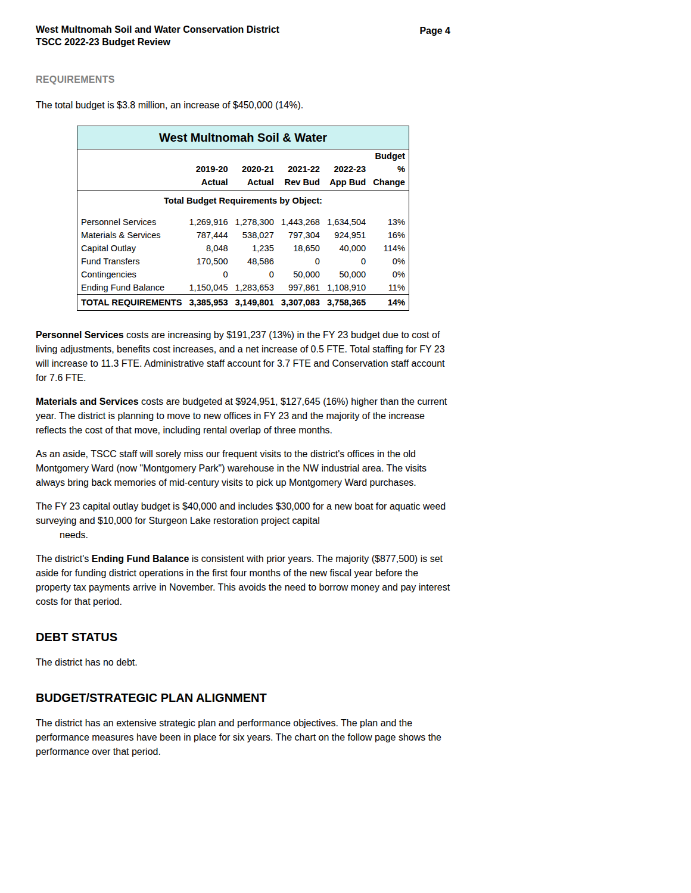West Multnomah Soil and Water Conservation District
TSCC 2022-23 Budget Review
Page 4
REQUIREMENTS
The total budget is $3.8 million, an increase of $450,000 (14%).
West Multnomah Soil & Water
| Total Budget Requirements by Object: |
| | 2019-20 Actual | 2020-21 Actual | 2021-22 Rev Bud | 2022-23 App Bud | Budget % Change |
| Personnel Services | 1,269,916 | 1,278,300 | 1,443,268 | 1,634,504 | 13% |
| Materials & Services | 787,444 | 538,027 | 797,304 | 924,951 | 16% |
| Capital Outlay | 8,048 | 1,235 | 18,650 | 40,000 | 114% |
| Fund Transfers | 170,500 | 48,586 | 0 | 0 | 0% |
| Contingencies | 0 | 0 | 50,000 | 50,000 | 0% |
| Ending Fund Balance | 1,150,045 | 1,283,653 | 997,861 | 1,108,910 | 11% |
| TOTAL REQUIREMENTS | 3,385,953 | 3,149,801 | 3,307,083 | 3,758,365 | 14% |
Personnel Services costs are increasing by $191,237 (13%) in the FY 23 budget due to cost of living adjustments, benefits cost increases, and a net increase of 0.5 FTE. Total staffing for FY 23 will increase to 11.3 FTE. Administrative staff account for 3.7 FTE and Conservation staff account for 7.6 FTE.
Materials and Services costs are budgeted at $924,951, $127,645 (16%) higher than the current year. The district is planning to move to new offices in FY 23 and the majority of the increase reflects the cost of that move, including rental overlap of three months.
As an aside, TSCC staff will sorely miss our frequent visits to the district's offices in the old Montgomery Ward (now "Montgomery Park") warehouse in the NW industrial area. The visits always bring back memories of mid-century visits to pick up Montgomery Ward purchases.
The FY 23 capital outlay budget is $40,000 and includes $30,000 for a new boat for aquatic weed surveying and $10,000 for Sturgeon Lake restoration project capital needs.
The district's Ending Fund Balance is consistent with prior years. The majority ($877,500) is set aside for funding district operations in the first four months of the new fiscal year before the property tax payments arrive in November. This avoids the need to borrow money and pay interest costs for that period.
DEBT STATUS
The district has no debt.
BUDGET/STRATEGIC PLAN ALIGNMENT
The district has an extensive strategic plan and performance objectives. The plan and the performance measures have been in place for six years. The chart on the follow page shows the performance over that period.